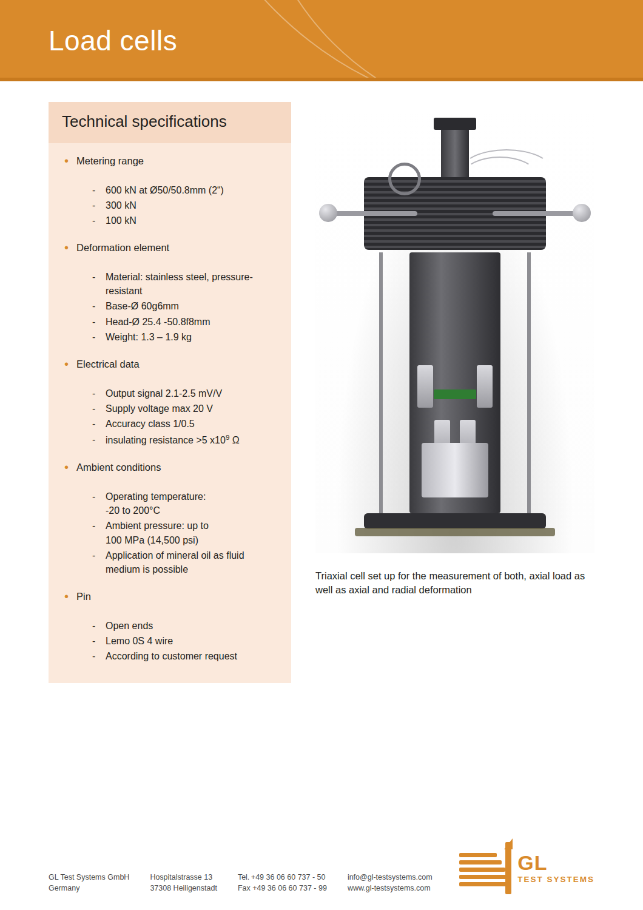Load cells
Technical specifications
Metering range
600 kN at Ø50/50.8mm (2“)
300 kN
100 kN
Deformation element
Material: stainless steel, pressure-resistant
Base-Ø 60g6mm
Head-Ø 25.4 -50.8f8mm
Weight: 1.3 – 1.9 kg
Electrical data
Output signal 2.1-2.5 mV/V
Supply voltage max 20 V
Accuracy class 1/0.5
insulating resistance >5 x109 Ω
Ambient conditions
Operating temperature:
-20 to 200°C
Ambient pressure: up to
100 MPa (14,500 psi)
Application of mineral oil as fluid medium is possible
Pin
Open ends
Lemo 0S 4 wire
According to customer request
Triaxial cell set up for the measurement of both, axial load as well as axial and radial deformation
GL Test Systems GmbH Hospitalstrasse 13 Tel. +49 36 06 60 737 - 50 info@gl-testsystems.com Germany 37308 Heiligenstadt Fax +49 36 06 60 737 - 99 www.gl-testsystems.com
GLTEST SYSTEMS